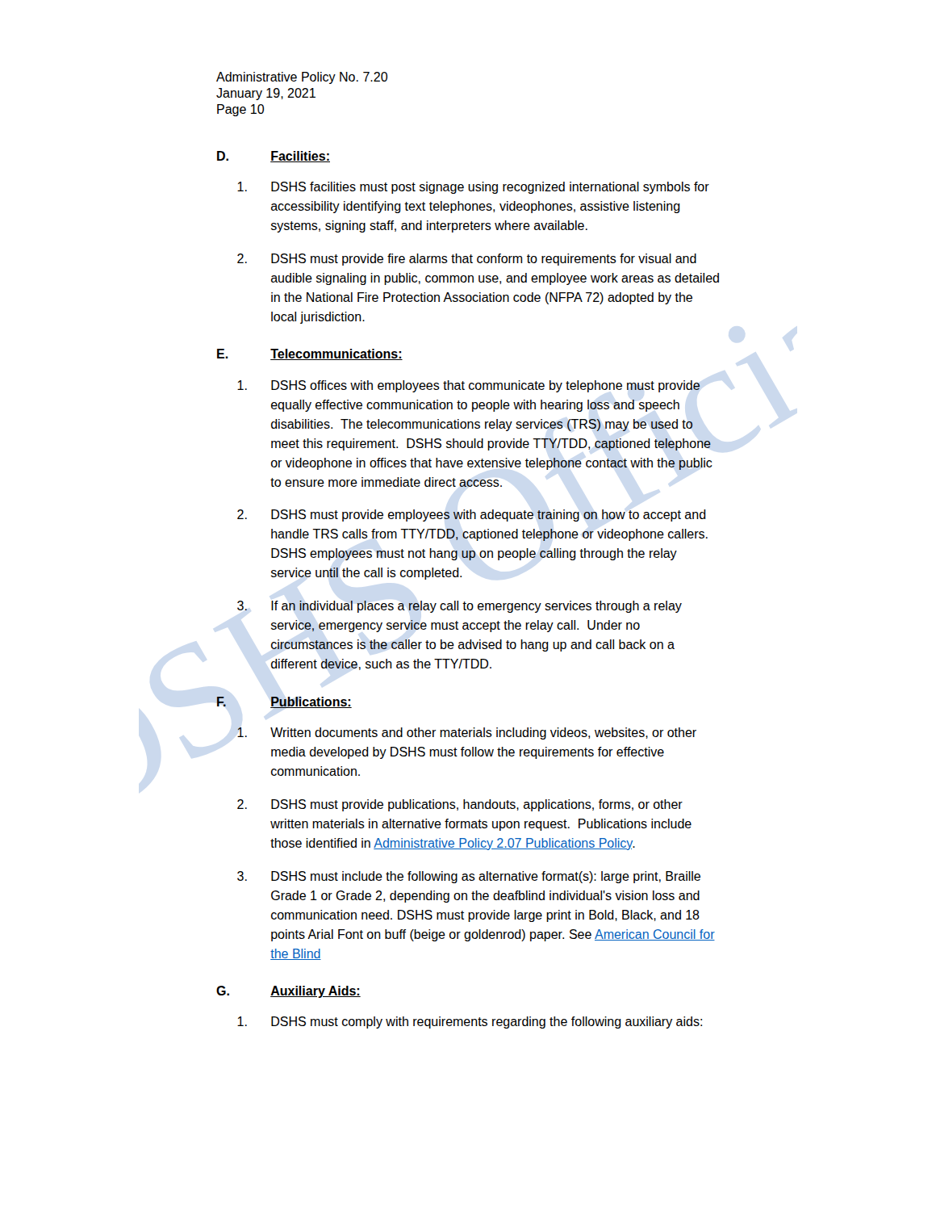DSHS Official
Administrative Policy No. 7.20
January 19, 2021
Page 10
D. Facilities:
1. DSHS facilities must post signage using recognized international symbols for accessibility identifying text telephones, videophones, assistive listening systems, signing staff, and interpreters where available.
2. DSHS must provide fire alarms that conform to requirements for visual and audible signaling in public, common use, and employee work areas as detailed in the National Fire Protection Association code (NFPA 72) adopted by the local jurisdiction.
E. Telecommunications:
1. DSHS offices with employees that communicate by telephone must provide equally effective communication to people with hearing loss and speech disabilities. The telecommunications relay services (TRS) may be used to meet this requirement. DSHS should provide TTY/TDD, captioned telephone or videophone in offices that have extensive telephone contact with the public to ensure more immediate direct access.
2. DSHS must provide employees with adequate training on how to accept and handle TRS calls from TTY/TDD, captioned telephone or videophone callers. DSHS employees must not hang up on people calling through the relay service until the call is completed.
3. If an individual places a relay call to emergency services through a relay service, emergency service must accept the relay call. Under no circumstances is the caller to be advised to hang up and call back on a different device, such as the TTY/TDD.
F. Publications:
1. Written documents and other materials including videos, websites, or other media developed by DSHS must follow the requirements for effective communication.
2. DSHS must provide publications, handouts, applications, forms, or other written materials in alternative formats upon request. Publications include those identified in Administrative Policy 2.07 Publications Policy.
3. DSHS must include the following as alternative format(s): large print, Braille Grade 1 or Grade 2, depending on the deafblind individual's vision loss and communication need. DSHS must provide large print in Bold, Black, and 18 points Arial Font on buff (beige or goldenrod) paper. See American Council for the Blind
G. Auxiliary Aids:
1. DSHS must comply with requirements regarding the following auxiliary aids: